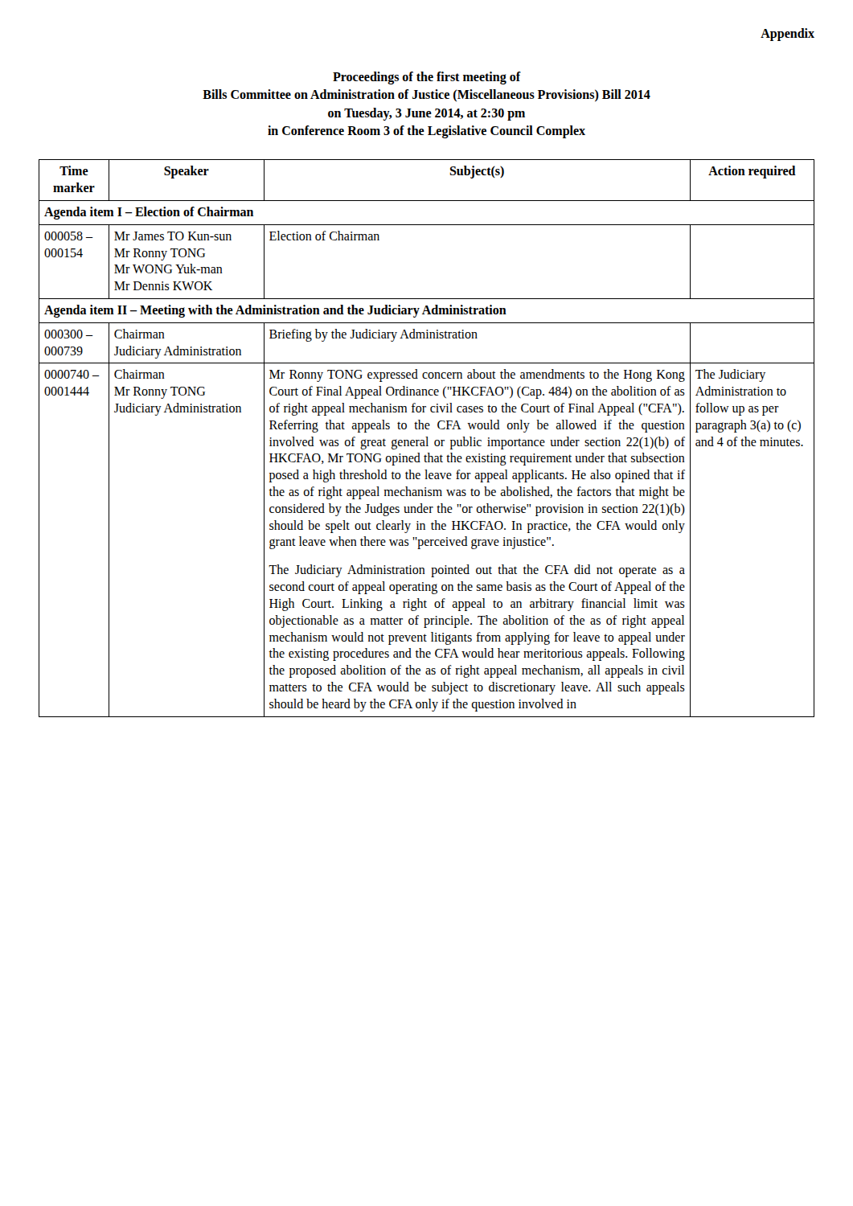Appendix
Proceedings of the first meeting of
Bills Committee on Administration of Justice (Miscellaneous Provisions) Bill 2014
on Tuesday, 3 June 2014, at 2:30 pm
in Conference Room 3 of the Legislative Council Complex
| Time marker | Speaker | Subject(s) | Action required |
| --- | --- | --- | --- |
| Agenda item I – Election of Chairman |
| 000058 – 000154 | Mr James TO Kun-sun Mr Ronny TONG Mr WONG Yuk-man Mr Dennis KWOK | Election of Chairman | |
| Agenda item II – Meeting with the Administration and the Judiciary Administration |
| 000300 – 000739 | Chairman Judiciary Administration | Briefing by the Judiciary Administration | |
| 0000740 – 0001444 | Chairman Mr Ronny TONG Judiciary Administration | Mr Ronny TONG expressed concern about the amendments to the Hong Kong Court of Final Appeal Ordinance ("HKCFAO") (Cap. 484) on the abolition of as of right appeal mechanism for civil cases to the Court of Final Appeal ("CFA"). Referring that appeals to the CFA would only be allowed if the question involved was of great general or public importance under section 22(1)(b) of HKCFAO, Mr TONG opined that the existing requirement under that subsection posed a high threshold to the leave for appeal applicants. He also opined that if the as of right appeal mechanism was to be abolished, the factors that might be considered by the Judges under the "or otherwise" provision in section 22(1)(b) should be spelt out clearly in the HKCFAO. In practice, the CFA would only grant leave when there was "perceived grave injustice". The Judiciary Administration pointed out that the CFA did not operate as a second court of appeal operating on the same basis as the Court of Appeal of the High Court. Linking a right of appeal to an arbitrary financial limit was objectionable as a matter of principle. The abolition of the as of right appeal mechanism would not prevent litigants from applying for leave to appeal under the existing procedures and the CFA would hear meritorious appeals. Following the proposed abolition of the as of right appeal mechanism, all appeals in civil matters to the CFA would be subject to discretionary leave. All such appeals should be heard by the CFA only if the question involved in | The Judiciary Administration to follow up as per paragraph 3(a) to (c) and 4 of the minutes. |